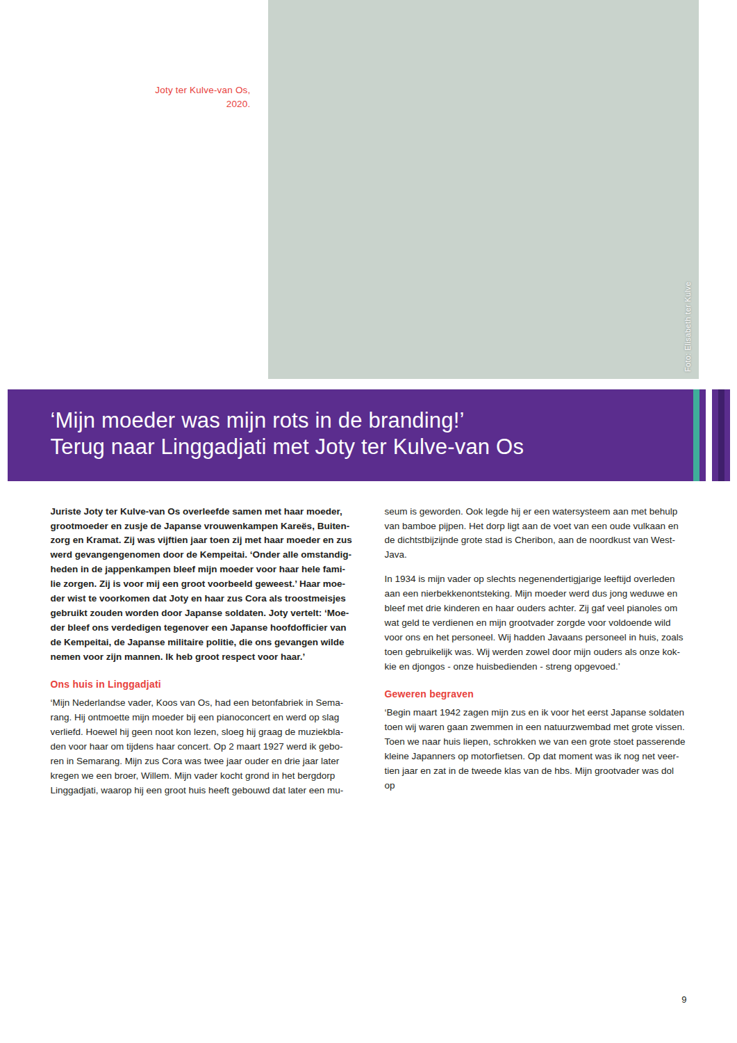Joty ter Kulve-van Os,
2020.
Foto: Elisabeth ter Kulve
‘Mijn moeder was mijn rots in de branding!’ Terug naar Linggadjati met Joty ter Kulve-van Os
Juriste Joty ter Kulve-van Os overleefde samen met haar moeder, grootmoeder en zusje de Japanse vrouwenkampen Kareës, Buitenzorg en Kramat. Zij was vijftien jaar toen zij met haar moeder en zus werd gevangengenomen door de Kempeitai. ‘Onder alle omstandigheden in de jappenkampen bleef mijn moeder voor haar hele familie zorgen. Zij is voor mij een groot voorbeeld geweest.’ Haar moeder wist te voorkomen dat Joty en haar zus Cora als troostmeisjes gebruikt zouden worden door Japanse soldaten. Joty vertelt: ‘Moeder bleef ons verdedigen tegenover een Japanse hoofdofficier van de Kempeitai, de Japanse militaire politie, die ons gevangen wilde nemen voor zijn mannen. Ik heb groot respect voor haar.’
Ons huis in Linggadjati
‘Mijn Nederlandse vader, Koos van Os, had een betonfabriek in Semarang. Hij ontmoette mijn moeder bij een pianoconcert en werd op slag verliefd. Hoewel hij geen noot kon lezen, sloeg hij graag de muziekbladen voor haar om tijdens haar concert. Op 2 maart 1927 werd ik geboren in Semarang. Mijn zus Cora was twee jaar ouder en drie jaar later kregen we een broer, Willem. Mijn vader kocht grond in het bergdorp Linggadjati, waarop hij een groot huis heeft gebouwd dat later een museum is geworden. Ook legde hij er een watersysteem aan met behulp van bamboe pijpen. Het dorp ligt aan de voet van een oude vulkaan en de dichtstbijzijnde grote stad is Cheribon, aan de noordkust van West-Java.
In 1934 is mijn vader op slechts negenendertigjarige leeftijd overleden aan een nierbekkenontsteking. Mijn moeder werd dus jong weduwe en bleef met drie kinderen en haar ouders achter. Zij gaf veel pianoles om wat geld te verdienen en mijn grootvader zorgde voor voldoende wild voor ons en het personeel. Wij hadden Javaans personeel in huis, zoals toen gebruikelijk was. Wij werden zowel door mijn ouders als onze kokkie en djongos - onze huisbedienden - streng opgevoed.’
Geweren begraven
‘Begin maart 1942 zagen mijn zus en ik voor het eerst Japanse soldaten toen wij waren gaan zwemmen in een natuurzwembad met grote vissen. Toen we naar huis liepen, schrokken we van een grote stoet passerende kleine Japanners op motorfietsen. Op dat moment was ik nog net veertien jaar en zat in de tweede klas van de hbs. Mijn grootvader was dol op
9